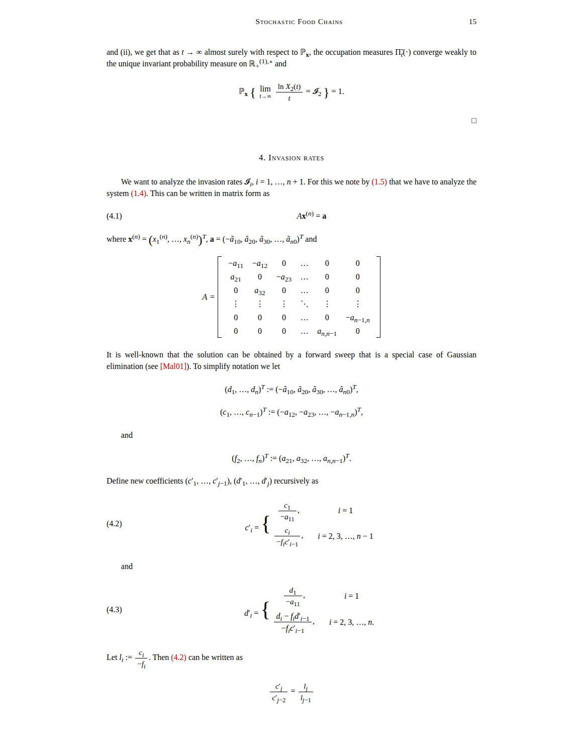Stochastic Food Chains 15
and (ii), we get that as t → ∞ almost surely with respect to ℙx, the occupation measures Π̃t(·) converge weakly to the unique invariant probability measure on ℝ+(1),∘ and
ℙx { lim t→∞ ln X2(t) t = 𝓘2 } = 1.
□
4. Invasion rates
We want to analyze the invasion rates 𝓘i, i = 1, …, n + 1. For this we note by (1.5) that we have to analyze the system (1.4). This can be written in matrix form as
(4.1) Ax(n) = a
where x(n) = (x1(n), …, xn(n))T, a = (−ã10, ã20, ã30, …, ãn0)T and
A =
| − a 11 | − a 12 | 0 | … | 0 | 0 |
| a 21 | 0 | − a 23 | … | 0 | 0 |
| 0 | a 32 | 0 | … | 0 | 0 |
| ⋮ | ⋮ | ⋮ | ⋱ | ⋮ | ⋮ |
| 0 | 0 | 0 | … | 0 | − a n −1, n |
| 0 | 0 | 0 | … | a n , n −1 | 0 |
It is well-known that the solution can be obtained by a forward sweep that is a special case of Gaussian elimination (see [Mal01]). To simplify notation we let
(d1, …, dn)T := (−ã10, ã20, ã30, …, ãn0)T,
(c1, …, cn−1)T := (−a12, −a23, …, −an−1,n)T,
and
(f2, …, fn)T := (a21, a32, …, an,n−1)T.
Define new coefficients (c′1, …, c′j−1), (d′1, …, d′j) recursively as
(4.2) c′i = {
| c 1 − a 11 , | i = 1 |
| c i − f i c ′ i −1 , | i = 2, 3, …, n − 1 |
and
(4.3) d′i = {
| d 1 − a 11 , | i = 1 |
| d i − f i d ′ i −1 − f i c ′ i −1 , | i = 2, 3, …, n . |
Let li := ci−fi. Then (4.2) can be written as
c′j c′j−2 = lj lj−1